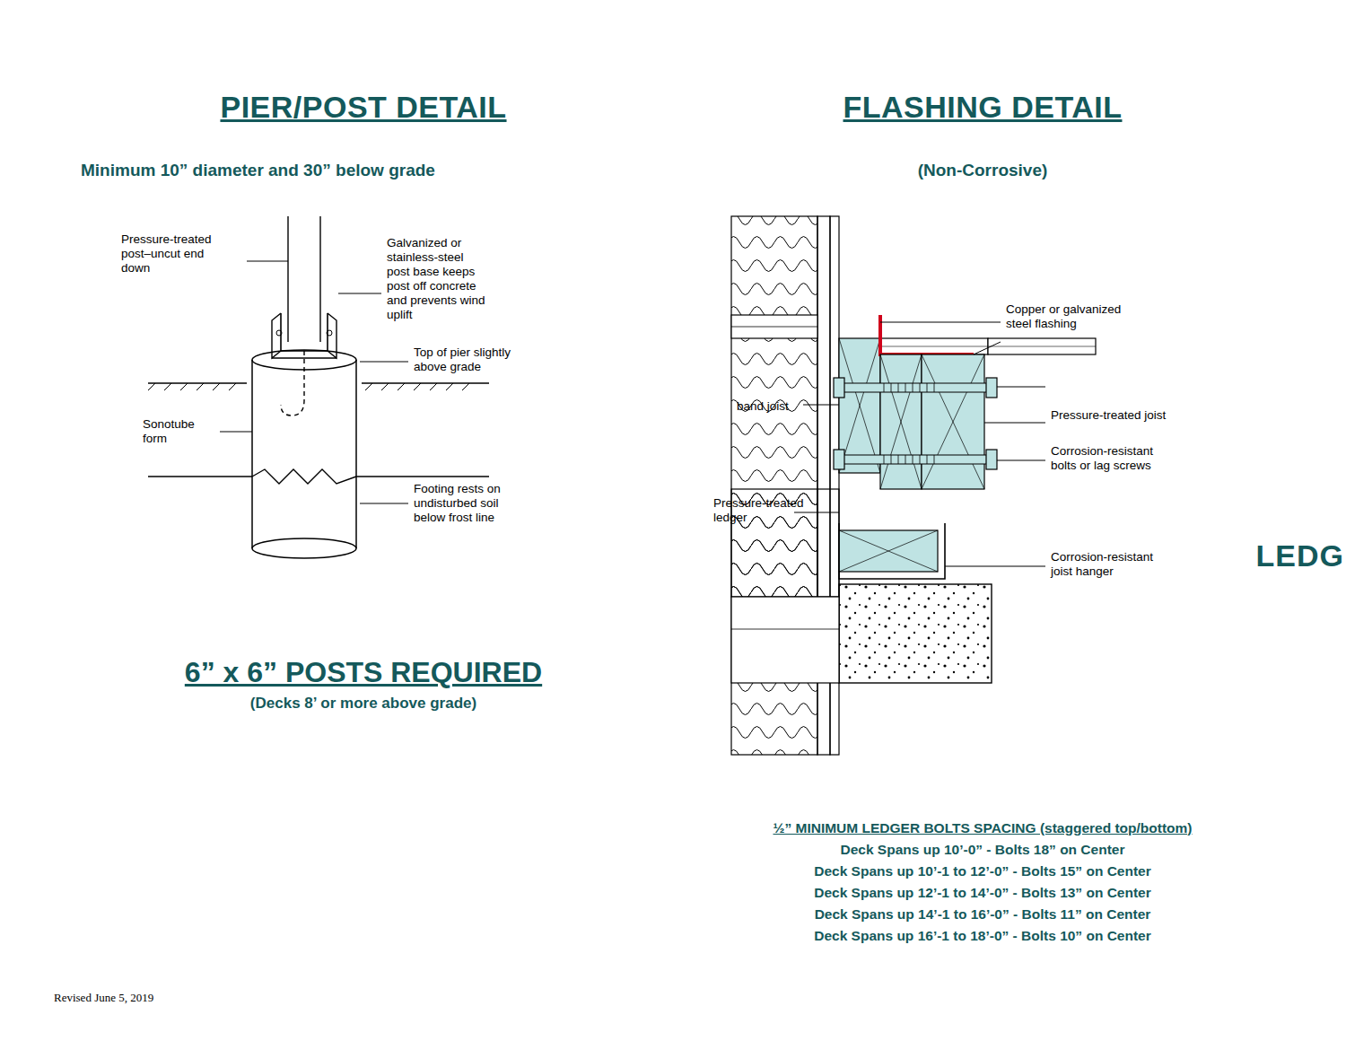PIER/POST DETAIL
Minimum 10” diameter and 30” below grade
Pressure-treated post–uncut end down Galvanized or stainless-steel post base keeps post off concrete and prevents wind uplift Top of pier slightly above grade Sonotube form Footing rests on undisturbed soil below frost line
6” x 6” POSTS REQUIRED
(Decks 8’ or more above grade)
FLASHING DETAIL
(Non-Corrosive)
Copper or galvanized steel flashing band joist Pressure-treated joist Corrosion-resistant bolts or lag screws Pressure-treated ledger Corrosion-resistant joist hanger
LEDG
½” MINIMUM LEDGER BOLTS SPACING (staggered top/bottom)
Deck Spans up 10’-0” - Bolts 18” on Center
Deck Spans up 10’-1 to 12’-0” - Bolts 15” on Center
Deck Spans up 12’-1 to 14’-0” - Bolts 13” on Center
Deck Spans up 14’-1 to 16’-0” - Bolts 11” on Center
Deck Spans up 16’-1 to 18’-0” - Bolts 10” on Center
Revised June 5, 2019